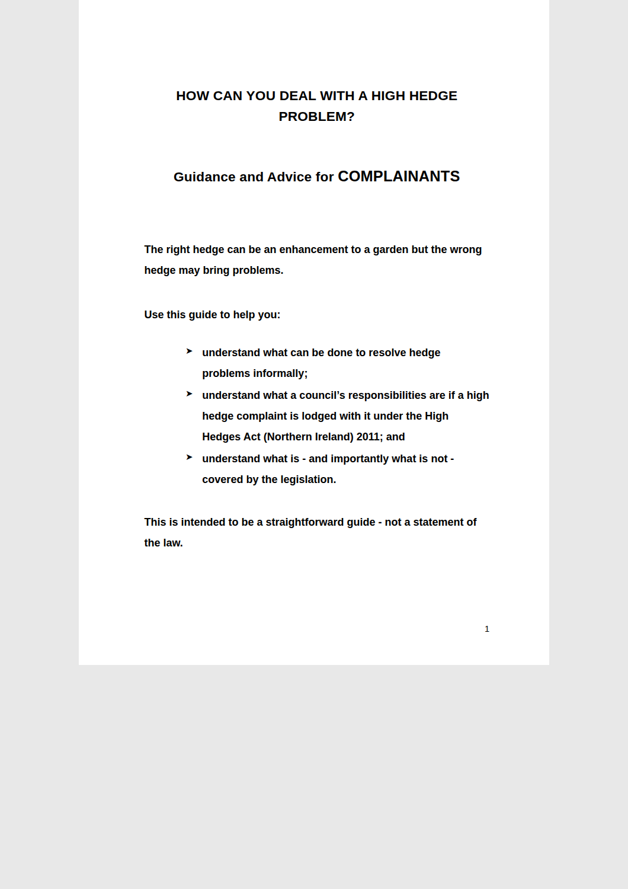HOW CAN YOU DEAL WITH A HIGH HEDGE
PROBLEM?
Guidance and Advice for COMPLAINANTS
The right hedge can be an enhancement to a garden but the wrong hedge may bring problems.
Use this guide to help you:
understand what can be done to resolve hedge problems informally;
understand what a council’s responsibilities are if a high hedge complaint is lodged with it under the High Hedges Act (Northern Ireland) 2011; and
understand what is - and importantly what is not - covered by the legislation.
This is intended to be a straightforward guide - not a statement of the law.
1